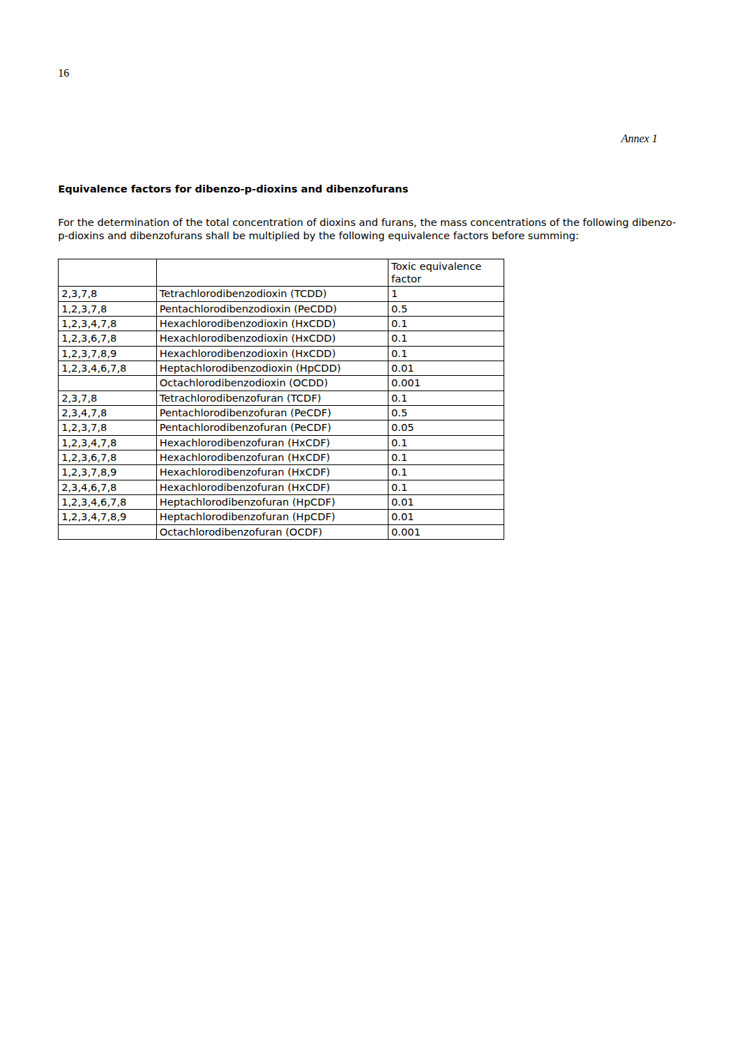16
Annex 1
Equivalence factors for dibenzo-p-dioxins and dibenzofurans
For the determination of the total concentration of dioxins and furans, the mass concentrations of the following dibenzo-p-dioxins and dibenzofurans shall be multiplied by the following equivalence factors before summing:
| | | Toxic equivalence factor |
| --- | --- | --- |
| 2,3,7,8 | Tetrachlorodibenzodioxin (TCDD) | 1 |
| 1,2,3,7,8 | Pentachlorodibenzodioxin (PeCDD) | 0.5 |
| 1,2,3,4,7,8 | Hexachlorodibenzodioxin (HxCDD) | 0.1 |
| 1,2,3,6,7,8 | Hexachlorodibenzodioxin (HxCDD) | 0.1 |
| 1,2,3,7,8,9 | Hexachlorodibenzodioxin (HxCDD) | 0.1 |
| 1,2,3,4,6,7,8 | Heptachlorodibenzodioxin (HpCDD) | 0.01 |
| | Octachlorodibenzodioxin (OCDD) | 0.001 |
| 2,3,7,8 | Tetrachlorodibenzofuran (TCDF) | 0.1 |
| 2,3,4,7,8 | Pentachlorodibenzofuran (PeCDF) | 0.5 |
| 1,2,3,7,8 | Pentachlorodibenzofuran (PeCDF) | 0.05 |
| 1,2,3,4,7,8 | Hexachlorodibenzofuran (HxCDF) | 0.1 |
| 1,2,3,6,7,8 | Hexachlorodibenzofuran (HxCDF) | 0.1 |
| 1,2,3,7,8,9 | Hexachlorodibenzofuran (HxCDF) | 0.1 |
| 2,3,4,6,7,8 | Hexachlorodibenzofuran (HxCDF) | 0.1 |
| 1,2,3,4,6,7,8 | Heptachlorodibenzofuran (HpCDF) | 0.01 |
| 1,2,3,4,7,8,9 | Heptachlorodibenzofuran (HpCDF) | 0.01 |
| | Octachlorodibenzofuran (OCDF) | 0.001 |